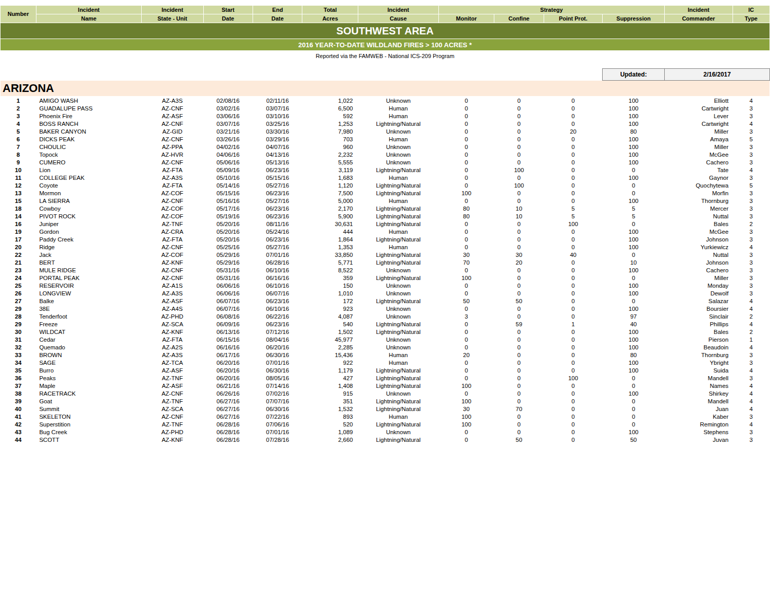| SOUTHWEST AREA |
| 2016 YEAR-TO-DATE WILDLAND FIRES > 100 ACRES * |
| Reported via the FAMWEB - National ICS-209 Program |
| | Updated: | 2/16/2017 |
| ARIZONA |
| Number | Incident | Incident | Start | End | Total | Incident | Strategy | Incident | IC |
| Name | State - Unit | Date | Date | Acres | Cause | Monitor | Confine | Point Prot. | Suppression | Commander | Type |
| 1 | AMIGO WASH | AZ-A3S | 02/08/16 | 02/11/16 | 1,022 | Unknown | 0 | 0 | 0 | 100 | Elliott | 4 |
| 2 | GUADALUPE PASS | AZ-CNF | 03/02/16 | 03/07/16 | 6,500 | Human | 0 | 0 | 0 | 100 | Cartwright | 3 |
| 3 | Phoenix Fire | AZ-ASF | 03/06/16 | 03/10/16 | 592 | Human | 0 | 0 | 0 | 100 | Lever | 3 |
| 4 | BOSS RANCH | AZ-CNF | 03/07/16 | 03/25/16 | 1,253 | Lightning/Natural | 0 | 0 | 0 | 100 | Cartwright | 4 |
| 5 | BAKER CANYON | AZ-GID | 03/21/16 | 03/30/16 | 7,980 | Unknown | 0 | 0 | 20 | 80 | Miller | 3 |
| 6 | DICKS PEAK | AZ-CNF | 03/26/16 | 03/29/16 | 703 | Human | 0 | 0 | 0 | 100 | Amaya | 5 |
| 7 | CHOULIC | AZ-PPA | 04/02/16 | 04/07/16 | 960 | Unknown | 0 | 0 | 0 | 100 | Miller | 3 |
| 8 | Topock | AZ-HVR | 04/06/16 | 04/13/16 | 2,232 | Unknown | 0 | 0 | 0 | 100 | McGee | 3 |
| 9 | CUMERO | AZ-CNF | 05/06/16 | 05/13/16 | 5,555 | Unknown | 0 | 0 | 0 | 100 | Cachero | 3 |
| 10 | Lion | AZ-FTA | 05/09/16 | 06/23/16 | 3,119 | Lightning/Natural | 0 | 100 | 0 | 0 | Tate | 4 |
| 11 | COLLEGE PEAK | AZ-A3S | 05/10/16 | 05/15/16 | 1,683 | Human | 0 | 0 | 0 | 100 | Gaynor | 3 |
| 12 | Coyote | AZ-FTA | 05/14/16 | 05/27/16 | 1,120 | Lightning/Natural | 0 | 100 | 0 | 0 | Quochytewa | 5 |
| 13 | Mormon | AZ-COF | 05/15/16 | 06/23/16 | 7,500 | Lightning/Natural | 100 | 0 | 0 | 0 | Morfin | 3 |
| 15 | LA SIERRA | AZ-CNF | 05/16/16 | 05/27/16 | 5,000 | Human | 0 | 0 | 0 | 100 | Thornburg | 3 |
| 18 | Cowboy | AZ-COF | 05/17/16 | 06/23/16 | 2,170 | Lightning/Natural | 80 | 10 | 5 | 5 | Mercer | 3 |
| 14 | PIVOT ROCK | AZ-COF | 05/19/16 | 06/23/16 | 5,900 | Lightning/Natural | 80 | 10 | 5 | 5 | Nuttal | 3 |
| 16 | Juniper | AZ-TNF | 05/20/16 | 08/11/16 | 30,631 | Lightning/Natural | 0 | 0 | 100 | 0 | Bales | 2 |
| 19 | Gordon | AZ-CRA | 05/20/16 | 05/24/16 | 444 | Human | 0 | 0 | 0 | 100 | McGee | 3 |
| 17 | Paddy Creek | AZ-FTA | 05/20/16 | 06/23/16 | 1,864 | Lightning/Natural | 0 | 0 | 0 | 100 | Johnson | 3 |
| 20 | Ridge | AZ-CNF | 05/25/16 | 05/27/16 | 1,353 | Human | 0 | 0 | 0 | 100 | Yurkiewicz | 4 |
| 22 | Jack | AZ-COF | 05/29/16 | 07/01/16 | 33,850 | Lightning/Natural | 30 | 30 | 40 | 0 | Nuttal | 3 |
| 21 | BERT | AZ-KNF | 05/29/16 | 06/28/16 | 5,771 | Lightning/Natural | 70 | 20 | 0 | 10 | Johnson | 3 |
| 23 | MULE RIDGE | AZ-CNF | 05/31/16 | 06/10/16 | 8,522 | Unknown | 0 | 0 | 0 | 100 | Cachero | 3 |
| 24 | PORTAL PEAK | AZ-CNF | 05/31/16 | 06/16/16 | 359 | Lightning/Natural | 100 | 0 | 0 | 0 | Miller | 3 |
| 25 | RESERVOIR | AZ-A1S | 06/06/16 | 06/10/16 | 150 | Unknown | 0 | 0 | 0 | 100 | Monday | 3 |
| 26 | LONGVIEW | AZ-A3S | 06/06/16 | 06/07/16 | 1,010 | Unknown | 0 | 0 | 0 | 100 | Dewolf | 3 |
| 27 | Balke | AZ-ASF | 06/07/16 | 06/23/16 | 172 | Lightning/Natural | 50 | 50 | 0 | 0 | Salazar | 4 |
| 29 | 38E | AZ-A4S | 06/07/16 | 06/10/16 | 923 | Unknown | 0 | 0 | 0 | 100 | Boursier | 4 |
| 28 | Tenderfoot | AZ-PHD | 06/08/16 | 06/22/16 | 4,087 | Unknown | 3 | 0 | 0 | 97 | Sinclair | 2 |
| 29 | Freeze | AZ-SCA | 06/09/16 | 06/23/16 | 540 | Lightning/Natural | 0 | 59 | 1 | 40 | Phillips | 4 |
| 30 | WILDCAT | AZ-KNF | 06/13/16 | 07/12/16 | 1,502 | Lightning/Natural | 0 | 0 | 0 | 100 | Bales | 2 |
| 31 | Cedar | AZ-FTA | 06/15/16 | 08/04/16 | 45,977 | Unknown | 0 | 0 | 0 | 100 | Pierson | 1 |
| 32 | Quemado | AZ-A2S | 06/16/16 | 06/20/16 | 2,285 | Unknown | 0 | 0 | 0 | 100 | Beaudoin | 4 |
| 33 | BROWN | AZ-A3S | 06/17/16 | 06/30/16 | 15,436 | Human | 20 | 0 | 0 | 80 | Thornburg | 3 |
| 34 | SAGE | AZ-TCA | 06/20/16 | 07/01/16 | 922 | Human | 0 | 0 | 0 | 100 | Ybright | 3 |
| 35 | Burro | AZ-ASF | 06/20/16 | 06/30/16 | 1,179 | Lightning/Natural | 0 | 0 | 0 | 100 | Suida | 4 |
| 36 | Peaks | AZ-TNF | 06/20/16 | 08/05/16 | 427 | Lightning/Natural | 0 | 0 | 100 | 0 | Mandell | 3 |
| 37 | Maple | AZ-ASF | 06/21/16 | 07/14/16 | 1,408 | Lightning/Natural | 100 | 0 | 0 | 0 | Names | 4 |
| 38 | RACETRACK | AZ-CNF | 06/26/16 | 07/02/16 | 915 | Unknown | 0 | 0 | 0 | 100 | Shirkey | 4 |
| 39 | Goat | AZ-TNF | 06/27/16 | 07/07/16 | 351 | Lightning/Natural | 100 | 0 | 0 | 0 | Mandell | 4 |
| 40 | Summit | AZ-SCA | 06/27/16 | 06/30/16 | 1,532 | Lightning/Natural | 30 | 70 | 0 | 0 | Juan | 4 |
| 41 | SKELETON | AZ-CNF | 06/27/16 | 07/22/16 | 893 | Human | 100 | 0 | 0 | 0 | Kaber | 3 |
| 42 | Superstition | AZ-TNF | 06/28/16 | 07/06/16 | 520 | Lightning/Natural | 100 | 0 | 0 | 0 | Remington | 4 |
| 43 | Bug Creek | AZ-PHD | 06/28/16 | 07/01/16 | 1,089 | Unknown | 0 | 0 | 0 | 100 | Stephens | 3 |
| 44 | SCOTT | AZ-KNF | 06/28/16 | 07/28/16 | 2,660 | Lightning/Natural | 0 | 50 | 0 | 50 | Juvan | 3 |